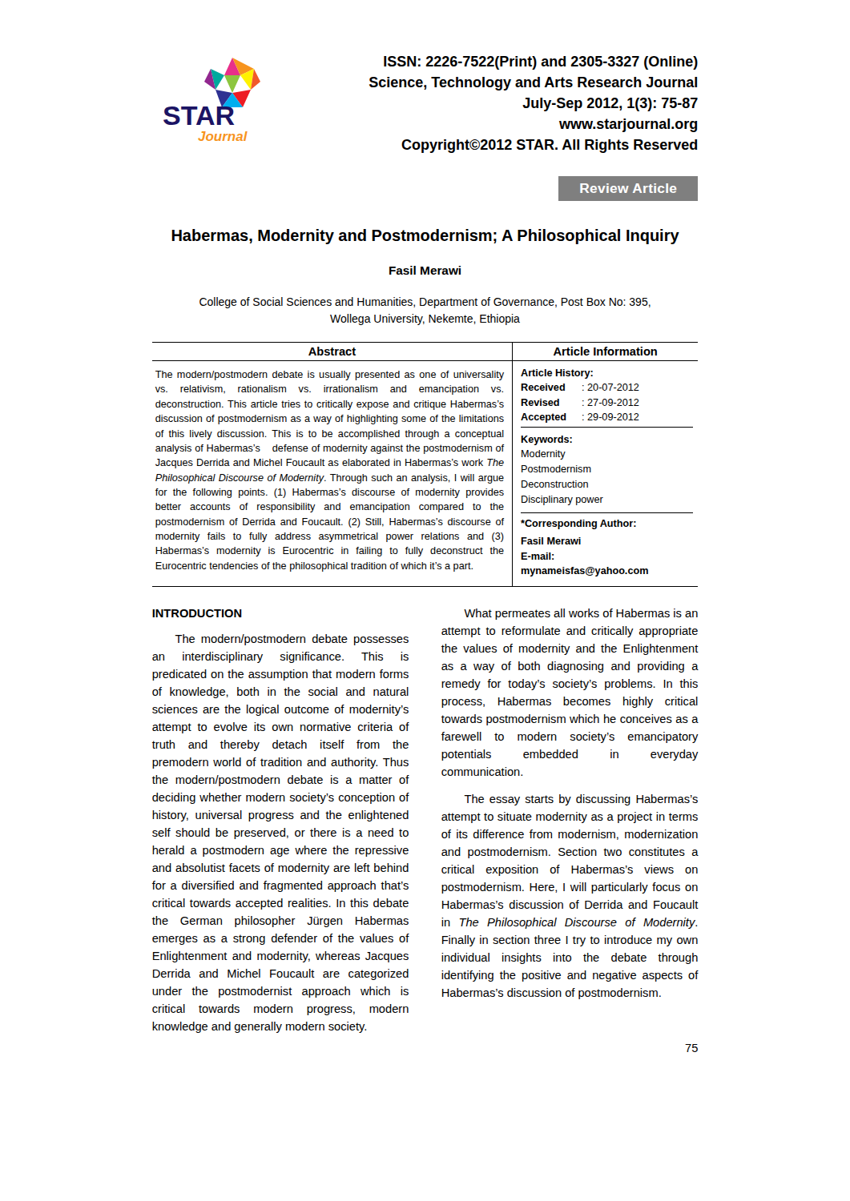STAR Journal
ISSN: 2226-7522(Print) and 2305-3327 (Online)
Science, Technology and Arts Research Journal
July-Sep 2012, 1(3): 75-87
www.starjournal.org
Copyright©2012 STAR. All Rights Reserved
Review Article
Habermas, Modernity and Postmodernism; A Philosophical Inquiry
Fasil Merawi
College of Social Sciences and Humanities, Department of Governance, Post Box No: 395,
Wollega University, Nekemte, Ethiopia
| Abstract | Article Information |
| The modern/postmodern debate is usually presented as one of universality vs. relativism, rationalism vs. irrationalism and emancipation vs. deconstruction. This article tries to critically expose and critique Habermas’s discussion of postmodernism as a way of highlighting some of the limitations of this lively discussion. This is to be accomplished through a conceptual analysis of Habermas’s defense of modernity against the postmodernism of Jacques Derrida and Michel Foucault as elaborated in Habermas’s work The Philosophical Discourse of Modernity . Through such an analysis, I will argue for the following points. (1) Habermas’s discourse of modernity provides better accounts of responsibility and emancipation compared to the postmodernism of Derrida and Foucault. (2) Still, Habermas’s discourse of modernity fails to fully address asymmetrical power relations and (3) Habermas’s modernity is Eurocentric in failing to fully deconstruct the Eurocentric tendencies of the philosophical tradition of which it’s a part. | Article History: Received : 20-07-2012 Revised : 27-09-2012 Accepted : 29-09-2012 Keywords : Modernity Postmodernism Deconstruction Disciplinary power *Corresponding Author: Fasil Merawi E-mail: mynameisfas@yahoo.com |
Introduction
The modern/postmodern debate possesses an interdisciplinary significance. This is predicated on the assumption that modern forms of knowledge, both in the social and natural sciences are the logical outcome of modernity’s attempt to evolve its own normative criteria of truth and thereby detach itself from the premodern world of tradition and authority. Thus the modern/postmodern debate is a matter of deciding whether modern society’s conception of history, universal progress and the enlightened self should be preserved, or there is a need to herald a postmodern age where the repressive and absolutist facets of modernity are left behind for a diversified and fragmented approach that’s critical towards accepted realities. In this debate the German philosopher Jürgen Habermas emerges as a strong defender of the values of Enlightenment and modernity, whereas Jacques Derrida and Michel Foucault are categorized under the postmodernist approach which is critical towards modern progress, modern knowledge and generally modern society.
What permeates all works of Habermas is an attempt to reformulate and critically appropriate the values of modernity and the Enlightenment as a way of both diagnosing and providing a remedy for today’s society’s problems. In this process, Habermas becomes highly critical towards postmodernism which he conceives as a farewell to modern society’s emancipatory potentials embedded in everyday communication.
The essay starts by discussing Habermas’s attempt to situate modernity as a project in terms of its difference from modernism, modernization and postmodernism. Section two constitutes a critical exposition of Habermas’s views on postmodernism. Here, I will particularly focus on Habermas’s discussion of Derrida and Foucault in The Philosophical Discourse of Modernity. Finally in section three I try to introduce my own individual insights into the debate through identifying the positive and negative aspects of Habermas’s discussion of postmodernism.
75